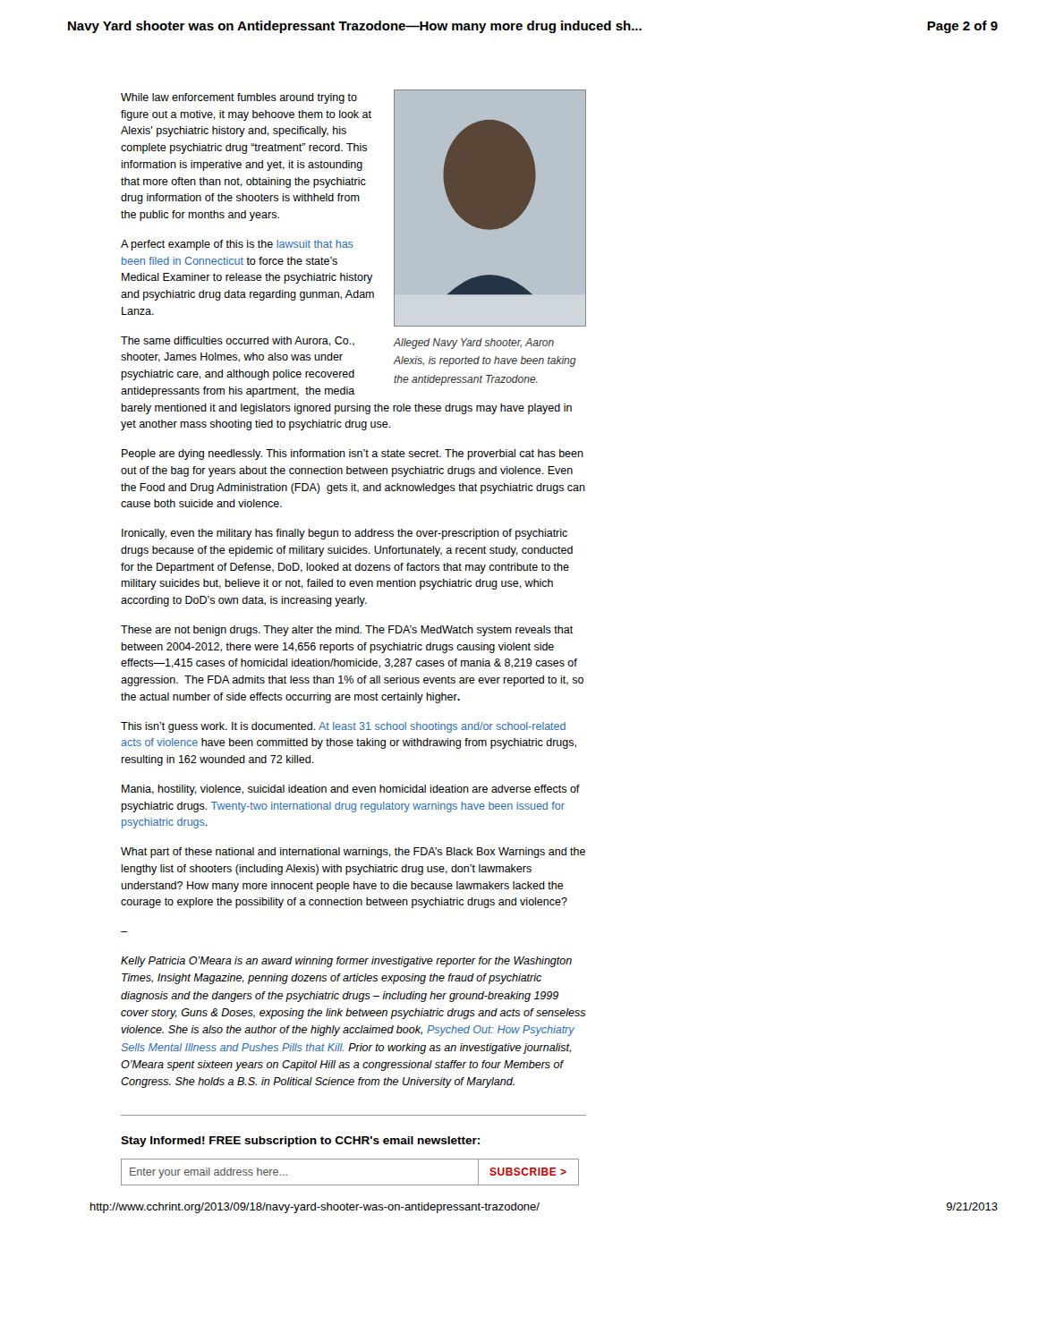Navy Yard shooter was on Antidepressant Trazodone—How many more drug induced sh...
Page 2 of 9
Alleged Navy Yard shooter, Aaron Alexis, is reported to have been taking the antidepressant Trazodone.
While law enforcement fumbles around trying to figure out a motive, it may behoove them to look at Alexis' psychiatric history and, specifically, his complete psychiatric drug “treatment” record. This information is imperative and yet, it is astounding that more often than not, obtaining the psychiatric drug information of the shooters is withheld from the public for months and years.
A perfect example of this is the lawsuit that has been filed in Connecticut to force the state’s Medical Examiner to release the psychiatric history and psychiatric drug data regarding gunman, Adam Lanza.
The same difficulties occurred with Aurora, Co., shooter, James Holmes, who also was under psychiatric care, and although police recovered antidepressants from his apartment, the media barely mentioned it and legislators ignored pursing the role these drugs may have played in yet another mass shooting tied to psychiatric drug use.
People are dying needlessly. This information isn’t a state secret. The proverbial cat has been out of the bag for years about the connection between psychiatric drugs and violence. Even the Food and Drug Administration (FDA) gets it, and acknowledges that psychiatric drugs can cause both suicide and violence.
Ironically, even the military has finally begun to address the over-prescription of psychiatric drugs because of the epidemic of military suicides. Unfortunately, a recent study, conducted for the Department of Defense, DoD, looked at dozens of factors that may contribute to the military suicides but, believe it or not, failed to even mention psychiatric drug use, which according to DoD’s own data, is increasing yearly.
These are not benign drugs. They alter the mind. The FDA’s MedWatch system reveals that between 2004-2012, there were 14,656 reports of psychiatric drugs causing violent side effects—1,415 cases of homicidal ideation/homicide, 3,287 cases of mania & 8,219 cases of aggression. The FDA admits that less than 1% of all serious events are ever reported to it, so the actual number of side effects occurring are most certainly higher.
This isn’t guess work. It is documented. At least 31 school shootings and/or school-related acts of violence have been committed by those taking or withdrawing from psychiatric drugs, resulting in 162 wounded and 72 killed.
Mania, hostility, violence, suicidal ideation and even homicidal ideation are adverse effects of psychiatric drugs. Twenty-two international drug regulatory warnings have been issued for psychiatric drugs.
What part of these national and international warnings, the FDA’s Black Box Warnings and the lengthy list of shooters (including Alexis) with psychiatric drug use, don’t lawmakers understand? How many more innocent people have to die because lawmakers lacked the courage to explore the possibility of a connection between psychiatric drugs and violence?
–
Kelly Patricia O’Meara is an award winning former investigative reporter for the Washington Times, Insight Magazine, penning dozens of articles exposing the fraud of psychiatric diagnosis and the dangers of the psychiatric drugs – including her ground-breaking 1999 cover story, Guns & Doses, exposing the link between psychiatric drugs and acts of senseless violence. She is also the author of the highly acclaimed book, Psyched Out: How Psychiatry Sells Mental Illness and Pushes Pills that Kill. Prior to working as an investigative journalist, O’Meara spent sixteen years on Capitol Hill as a congressional staffer to four Members of Congress. She holds a B.S. in Political Science from the University of Maryland.
Stay Informed! FREE subscription to CCHR's email newsletter:
SUBSCRIBE >
http://www.cchrint.org/2013/09/18/navy-yard-shooter-was-on-antidepressant-trazodone/
9/21/2013